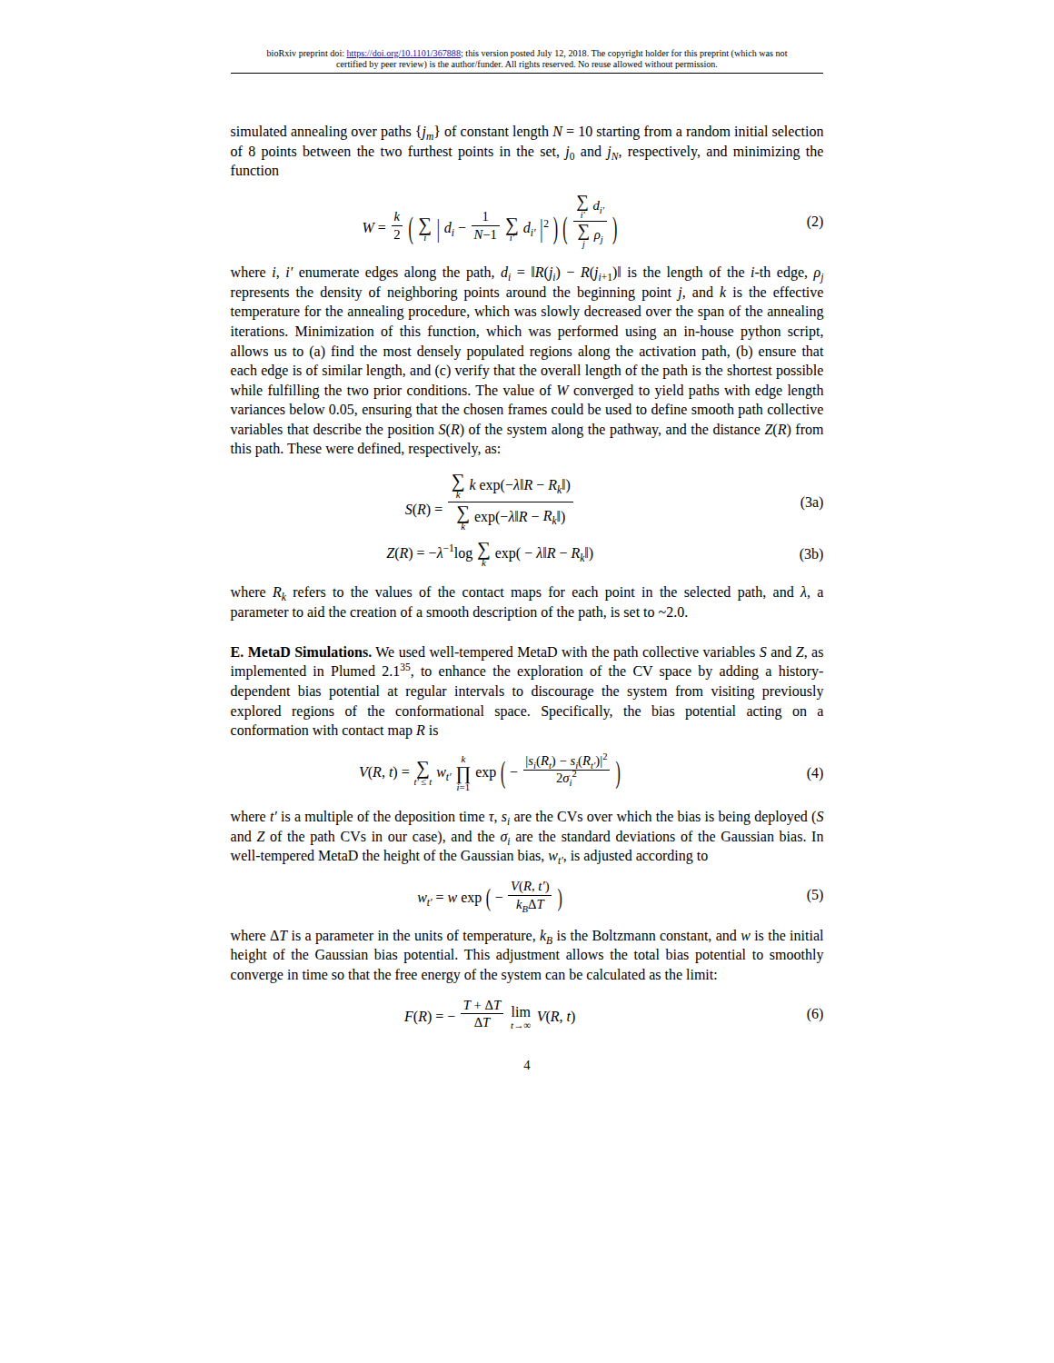bioRxiv preprint doi: https://doi.org/10.1101/367888; this version posted July 12, 2018. The copyright holder for this preprint (which was not
certified by peer review) is the author/funder. All rights reserved. No reuse allowed without permission.
simulated annealing over paths {jm} of constant length N = 10 starting from a random initial selection of 8 points between the two furthest points in the set, j0 and jN, respectively, and minimizing the function
W = k 2 ( ∑i | di − 1 N−1 ∑i′ di′ |2 ) ( ∑i′ di′∑j ρj )
(2)
where i, i′ enumerate edges along the path, di = ‖R(ji) − R(ji+1)‖ is the length of the i-th edge, ρj represents the density of neighboring points around the beginning point j, and k is the effective temperature for the annealing procedure, which was slowly decreased over the span of the annealing iterations. Minimization of this function, which was performed using an in-house python script, allows us to (a) find the most densely populated regions along the activation path, (b) ensure that each edge is of similar length, and (c) verify that the overall length of the path is the shortest possible while fulfilling the two prior conditions. The value of W converged to yield paths with edge length variances below 0.05, ensuring that the chosen frames could be used to define smooth path collective variables that describe the position S(R) of the system along the pathway, and the distance Z(R) from this path. These were defined, respectively, as:
S(R) = ∑k k exp(−λ‖R − Rk‖)∑k exp(−λ‖R − Rk‖)
(3a)
Z(R) = −λ−1log ∑k exp( − λ‖R − Rk‖)
(3b)
where Rk refers to the values of the contact maps for each point in the selected path, and λ, a parameter to aid the creation of a smooth description of the path, is set to ~2.0.
E. MetaD Simulations. We used well-tempered MetaD with the path collective variables S and Z, as implemented in Plumed 2.135, to enhance the exploration of the CV space by adding a history-dependent bias potential at regular intervals to discourage the system from visiting previously explored regions of the conformational space. Specifically, the bias potential acting on a conformation with contact map R is
V(R, t) = ∑t′ ≤ t wt′ k∏i=1 exp ( − |si(Rt) − si(Rt′)|22σi2 )
(4)
where t′ is a multiple of the deposition time τ, si are the CVs over which the bias is being deployed (S and Z of the path CVs in our case), and the σi are the standard deviations of the Gaussian bias. In well-tempered MetaD the height of the Gaussian bias, wt′, is adjusted according to
wt′ = w exp ( − V(R, t′) kBΔT )
(5)
where ΔT is a parameter in the units of temperature, kB is the Boltzmann constant, and w is the initial height of the Gaussian bias potential. This adjustment allows the total bias potential to smoothly converge in time so that the free energy of the system can be calculated as the limit:
F(R) = − T + ΔT ΔT lim t→∞ V(R, t)
(6)
4